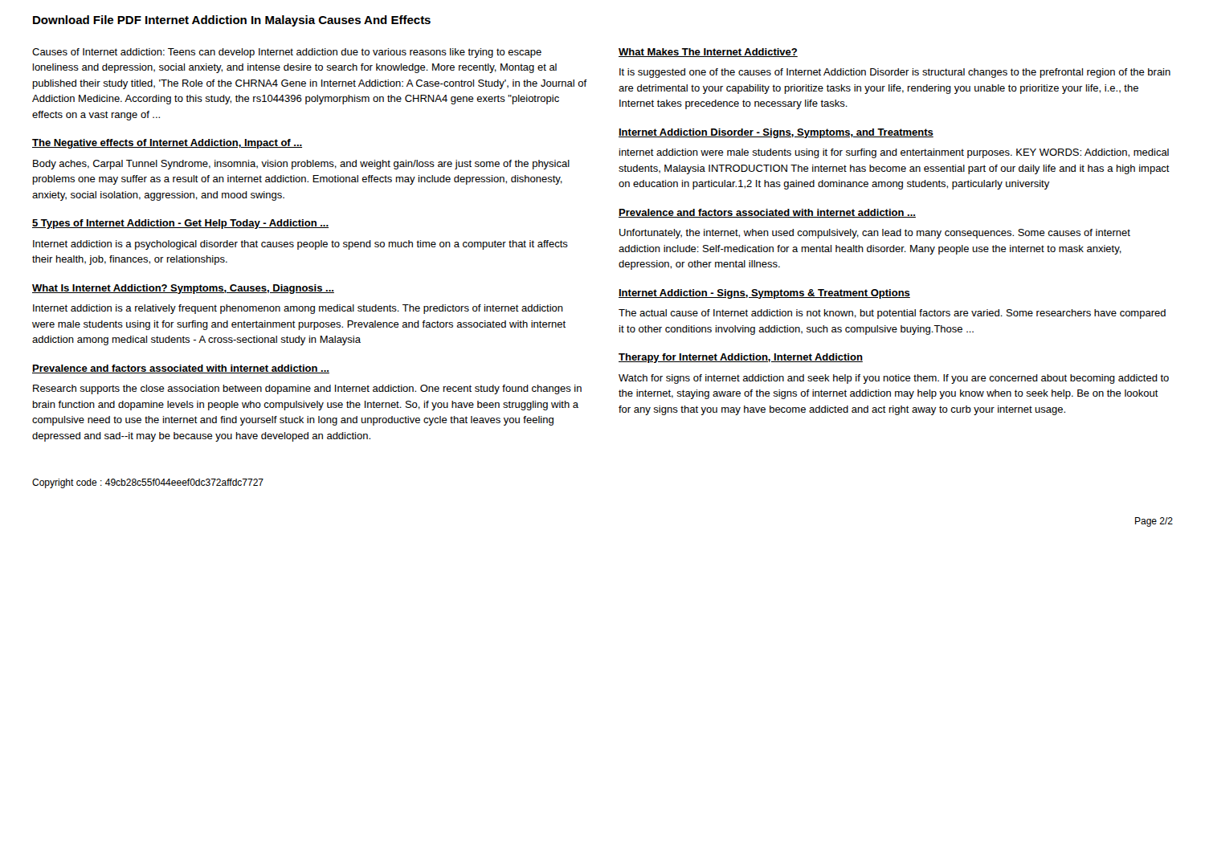Download File PDF Internet Addiction In Malaysia Causes And Effects
Causes of Internet addiction: Teens can develop Internet addiction due to various reasons like trying to escape loneliness and depression, social anxiety, and intense desire to search for knowledge. More recently, Montag et al published their study titled, 'The Role of the CHRNA4 Gene in Internet Addiction: A Case-control Study', in the Journal of Addiction Medicine. According to this study, the rs1044396 polymorphism on the CHRNA4 gene exerts "pleiotropic effects on a vast range of ...
The Negative effects of Internet Addiction, Impact of ...
Body aches, Carpal Tunnel Syndrome, insomnia, vision problems, and weight gain/loss are just some of the physical problems one may suffer as a result of an internet addiction. Emotional effects may include depression, dishonesty, anxiety, social isolation, aggression, and mood swings.
5 Types of Internet Addiction - Get Help Today - Addiction ...
Internet addiction is a psychological disorder that causes people to spend so much time on a computer that it affects their health, job, finances, or relationships.
What Is Internet Addiction? Symptoms, Causes, Diagnosis ...
Internet addiction is a relatively frequent phenomenon among medical students. The predictors of internet addiction were male students using it for surfing and entertainment purposes. Prevalence and factors associated with internet addiction among medical students - A cross-sectional study in Malaysia
Prevalence and factors associated with internet addiction ...
Research supports the close association between dopamine and Internet addiction. One recent study found changes in brain function and dopamine levels in people who compulsively use the Internet. So, if you have been struggling with a compulsive need to use the internet and find yourself stuck in long and unproductive cycle that leaves you feeling depressed and sad--it may be because you have developed an addiction.
What Makes The Internet Addictive?
It is suggested one of the causes of Internet Addiction Disorder is structural changes to the prefrontal region of the brain are detrimental to your capability to prioritize tasks in your life, rendering you unable to prioritize your life, i.e., the Internet takes precedence to necessary life tasks.
Internet Addiction Disorder - Signs, Symptoms, and Treatments
internet addiction were male students using it for surfing and entertainment purposes. KEY WORDS: Addiction, medical students, Malaysia INTRODUCTION The internet has become an essential part of our daily life and it has a high impact on education in particular.1,2 It has gained dominance among students, particularly university
Prevalence and factors associated with internet addiction ...
Unfortunately, the internet, when used compulsively, can lead to many consequences. Some causes of internet addiction include: Self-medication for a mental health disorder. Many people use the internet to mask anxiety, depression, or other mental illness.
Internet Addiction - Signs, Symptoms & Treatment Options
The actual cause of Internet addiction is not known, but potential factors are varied. Some researchers have compared it to other conditions involving addiction, such as compulsive buying.Those ...
Therapy for Internet Addiction, Internet Addiction
Watch for signs of internet addiction and seek help if you notice them. If you are concerned about becoming addicted to the internet, staying aware of the signs of internet addiction may help you know when to seek help. Be on the lookout for any signs that you may have become addicted and act right away to curb your internet usage.
Copyright code : 49cb28c55f044eeef0dc372affdc7727
Page 2/2